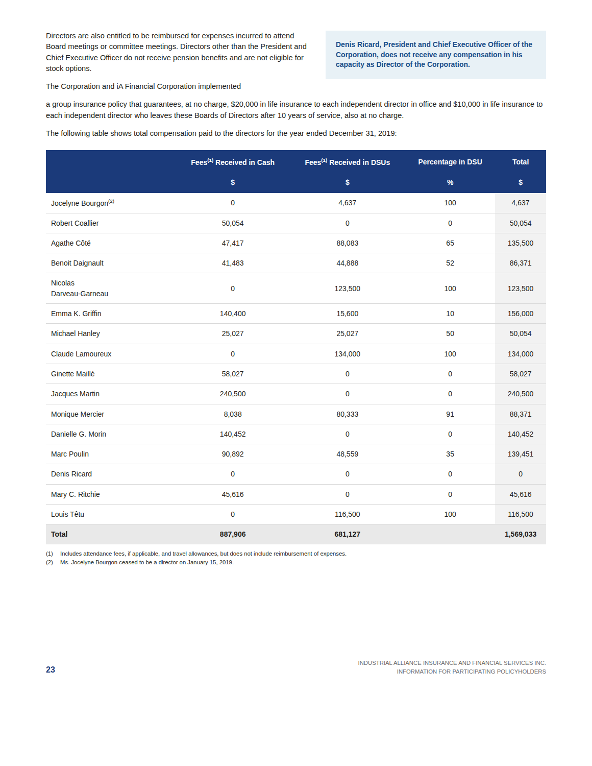Directors are also entitled to be reimbursed for expenses incurred to attend Board meetings or committee meetings. Directors other than the President and Chief Executive Officer do not receive pension benefits and are not eligible for stock options.
The Corporation and iA Financial Corporation implemented
Denis Ricard, President and Chief Executive Officer of the Corporation, does not receive any compensation in his capacity as Director of the Corporation.
a group insurance policy that guarantees, at no charge, $20,000 in life insurance to each independent director in office and $10,000 in life insurance to each independent director who leaves these Boards of Directors after 10 years of service, also at no charge.
The following table shows total compensation paid to the directors for the year ended December 31, 2019:
| | Fees (1) Received in Cash | Fees (1) Received in DSUs | Percentage in DSU | Total |
| --- | --- | --- | --- | --- |
| | $ | $ | % | $ |
| Jocelyne Bourgon (2) | 0 | 4,637 | 100 | 4,637 |
| Robert Coallier | 50,054 | 0 | 0 | 50,054 |
| Agathe Côté | 47,417 | 88,083 | 65 | 135,500 |
| Benoit Daignault | 41,483 | 44,888 | 52 | 86,371 |
| Nicolas Darveau-Garneau | 0 | 123,500 | 100 | 123,500 |
| Emma K. Griffin | 140,400 | 15,600 | 10 | 156,000 |
| Michael Hanley | 25,027 | 25,027 | 50 | 50,054 |
| Claude Lamoureux | 0 | 134,000 | 100 | 134,000 |
| Ginette Maillé | 58,027 | 0 | 0 | 58,027 |
| Jacques Martin | 240,500 | 0 | 0 | 240,500 |
| Monique Mercier | 8,038 | 80,333 | 91 | 88,371 |
| Danielle G. Morin | 140,452 | 0 | 0 | 140,452 |
| Marc Poulin | 90,892 | 48,559 | 35 | 139,451 |
| Denis Ricard | 0 | 0 | 0 | 0 |
| Mary C. Ritchie | 45,616 | 0 | 0 | 45,616 |
| Louis Têtu | 0 | 116,500 | 100 | 116,500 |
| Total | 887,906 | 681,127 | | 1,569,033 |
(1) Includes attendance fees, if applicable, and travel allowances, but does not include reimbursement of expenses.
(2) Ms. Jocelyne Bourgon ceased to be a director on January 15, 2019.
23
INDUSTRIAL ALLIANCE INSURANCE AND FINANCIAL SERVICES INC.
INFORMATION FOR PARTICIPATING POLICYHOLDERS